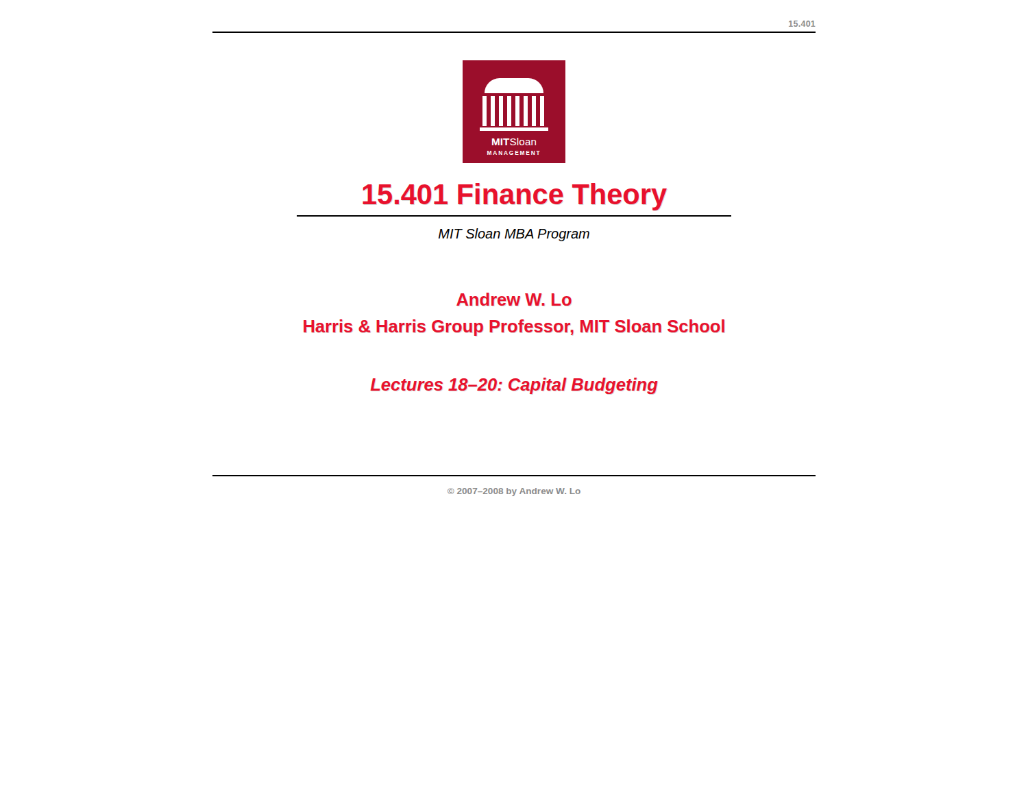15.401
MITSloan MANAGEMENT
15.401 Finance Theory
MIT Sloan MBA Program
Andrew W. Lo
Harris & Harris Group Professor, MIT Sloan School
Lectures 18–20: Capital Budgeting
© 2007–2008 by Andrew W. Lo